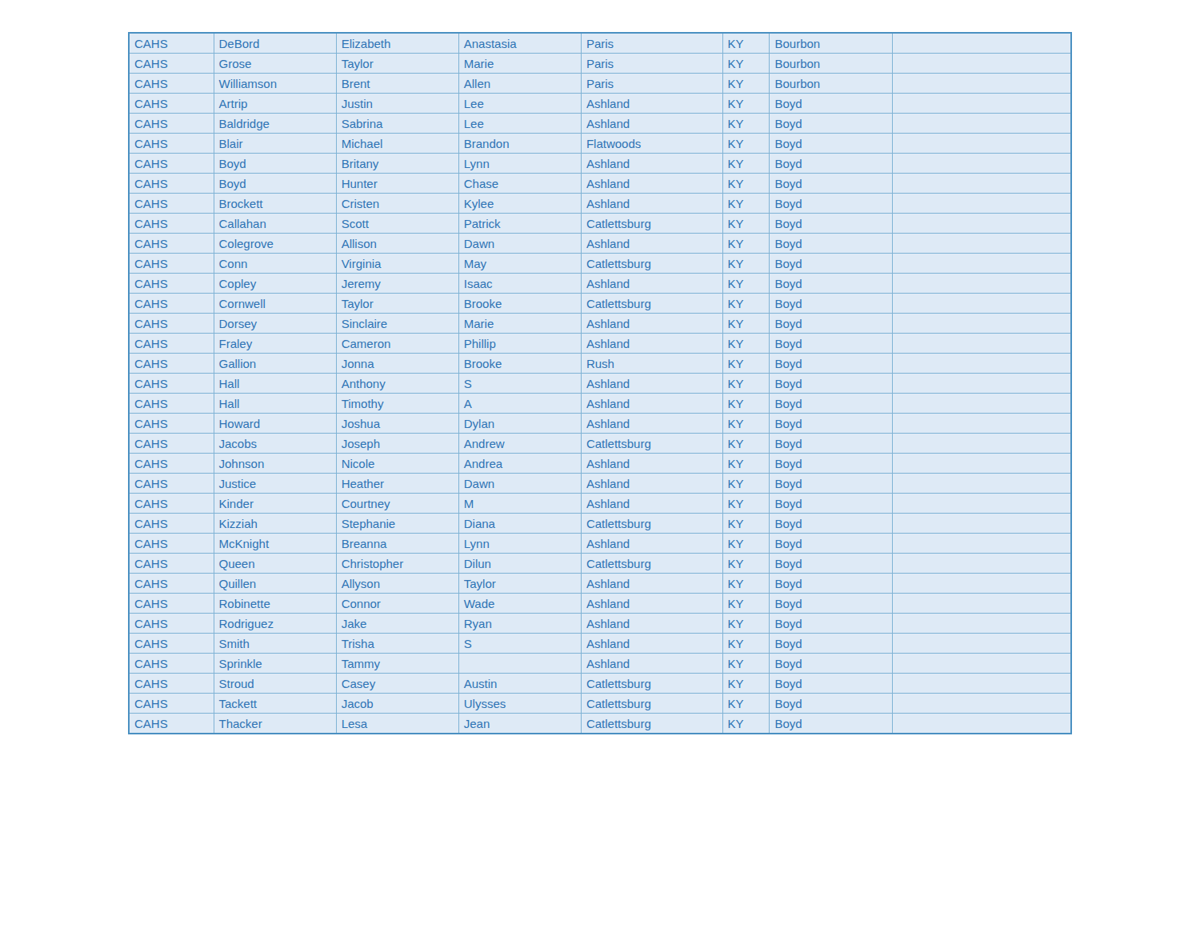| CAHS | DeBord | Elizabeth | Anastasia | Paris | KY | Bourbon | |
| CAHS | Grose | Taylor | Marie | Paris | KY | Bourbon | |
| CAHS | Williamson | Brent | Allen | Paris | KY | Bourbon | |
| CAHS | Artrip | Justin | Lee | Ashland | KY | Boyd | |
| CAHS | Baldridge | Sabrina | Lee | Ashland | KY | Boyd | |
| CAHS | Blair | Michael | Brandon | Flatwoods | KY | Boyd | |
| CAHS | Boyd | Britany | Lynn | Ashland | KY | Boyd | |
| CAHS | Boyd | Hunter | Chase | Ashland | KY | Boyd | |
| CAHS | Brockett | Cristen | Kylee | Ashland | KY | Boyd | |
| CAHS | Callahan | Scott | Patrick | Catlettsburg | KY | Boyd | |
| CAHS | Colegrove | Allison | Dawn | Ashland | KY | Boyd | |
| CAHS | Conn | Virginia | May | Catlettsburg | KY | Boyd | |
| CAHS | Copley | Jeremy | Isaac | Ashland | KY | Boyd | |
| CAHS | Cornwell | Taylor | Brooke | Catlettsburg | KY | Boyd | |
| CAHS | Dorsey | Sinclaire | Marie | Ashland | KY | Boyd | |
| CAHS | Fraley | Cameron | Phillip | Ashland | KY | Boyd | |
| CAHS | Gallion | Jonna | Brooke | Rush | KY | Boyd | |
| CAHS | Hall | Anthony | S | Ashland | KY | Boyd | |
| CAHS | Hall | Timothy | A | Ashland | KY | Boyd | |
| CAHS | Howard | Joshua | Dylan | Ashland | KY | Boyd | |
| CAHS | Jacobs | Joseph | Andrew | Catlettsburg | KY | Boyd | |
| CAHS | Johnson | Nicole | Andrea | Ashland | KY | Boyd | |
| CAHS | Justice | Heather | Dawn | Ashland | KY | Boyd | |
| CAHS | Kinder | Courtney | M | Ashland | KY | Boyd | |
| CAHS | Kizziah | Stephanie | Diana | Catlettsburg | KY | Boyd | |
| CAHS | McKnight | Breanna | Lynn | Ashland | KY | Boyd | |
| CAHS | Queen | Christopher | Dilun | Catlettsburg | KY | Boyd | |
| CAHS | Quillen | Allyson | Taylor | Ashland | KY | Boyd | |
| CAHS | Robinette | Connor | Wade | Ashland | KY | Boyd | |
| CAHS | Rodriguez | Jake | Ryan | Ashland | KY | Boyd | |
| CAHS | Smith | Trisha | S | Ashland | KY | Boyd | |
| CAHS | Sprinkle | Tammy | | Ashland | KY | Boyd | |
| CAHS | Stroud | Casey | Austin | Catlettsburg | KY | Boyd | |
| CAHS | Tackett | Jacob | Ulysses | Catlettsburg | KY | Boyd | |
| CAHS | Thacker | Lesa | Jean | Catlettsburg | KY | Boyd | |